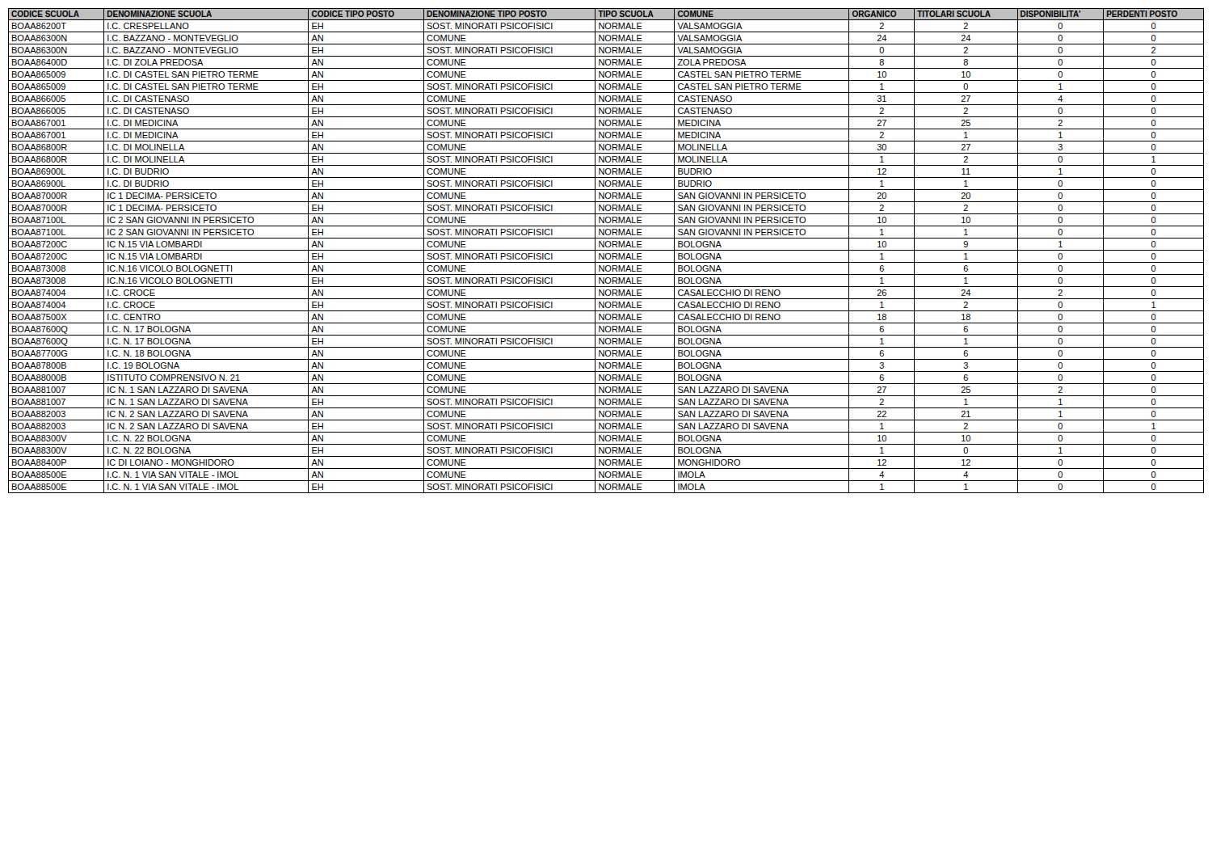| CODICE SCUOLA | DENOMINAZIONE SCUOLA | CODICE TIPO POSTO | DENOMINAZIONE TIPO POSTO | TIPO SCUOLA | COMUNE | ORGANICO | TITOLARI SCUOLA | DISPONIBILITA' | PERDENTI POSTO |
| --- | --- | --- | --- | --- | --- | --- | --- | --- | --- |
| BOAA86200T | I.C. CRESPELLANO | EH | SOST. MINORATI PSICOFISICI | NORMALE | VALSAMOGGIA | 2 | 2 | 0 | 0 |
| BOAA86300N | I.C. BAZZANO - MONTEVEGLIO | AN | COMUNE | NORMALE | VALSAMOGGIA | 24 | 24 | 0 | 0 |
| BOAA86300N | I.C. BAZZANO - MONTEVEGLIO | EH | SOST. MINORATI PSICOFISICI | NORMALE | VALSAMOGGIA | 0 | 2 | 0 | 2 |
| BOAA86400D | I.C. DI ZOLA PREDOSA | AN | COMUNE | NORMALE | ZOLA PREDOSA | 8 | 8 | 0 | 0 |
| BOAA865009 | I.C. DI CASTEL SAN PIETRO TERME | AN | COMUNE | NORMALE | CASTEL SAN PIETRO TERME | 10 | 10 | 0 | 0 |
| BOAA865009 | I.C. DI CASTEL SAN PIETRO TERME | EH | SOST. MINORATI PSICOFISICI | NORMALE | CASTEL SAN PIETRO TERME | 1 | 0 | 1 | 0 |
| BOAA866005 | I.C. DI CASTENASO | AN | COMUNE | NORMALE | CASTENASO | 31 | 27 | 4 | 0 |
| BOAA866005 | I.C. DI CASTENASO | EH | SOST. MINORATI PSICOFISICI | NORMALE | CASTENASO | 2 | 2 | 0 | 0 |
| BOAA867001 | I.C. DI MEDICINA | AN | COMUNE | NORMALE | MEDICINA | 27 | 25 | 2 | 0 |
| BOAA867001 | I.C. DI MEDICINA | EH | SOST. MINORATI PSICOFISICI | NORMALE | MEDICINA | 2 | 1 | 1 | 0 |
| BOAA86800R | I.C. DI MOLINELLA | AN | COMUNE | NORMALE | MOLINELLA | 30 | 27 | 3 | 0 |
| BOAA86800R | I.C. DI MOLINELLA | EH | SOST. MINORATI PSICOFISICI | NORMALE | MOLINELLA | 1 | 2 | 0 | 1 |
| BOAA86900L | I.C. DI BUDRIO | AN | COMUNE | NORMALE | BUDRIO | 12 | 11 | 1 | 0 |
| BOAA86900L | I.C. DI BUDRIO | EH | SOST. MINORATI PSICOFISICI | NORMALE | BUDRIO | 1 | 1 | 0 | 0 |
| BOAA87000R | IC 1 DECIMA- PERSICETO | AN | COMUNE | NORMALE | SAN GIOVANNI IN PERSICETO | 20 | 20 | 0 | 0 |
| BOAA87000R | IC 1 DECIMA- PERSICETO | EH | SOST. MINORATI PSICOFISICI | NORMALE | SAN GIOVANNI IN PERSICETO | 2 | 2 | 0 | 0 |
| BOAA87100L | IC 2 SAN GIOVANNI IN PERSICETO | AN | COMUNE | NORMALE | SAN GIOVANNI IN PERSICETO | 10 | 10 | 0 | 0 |
| BOAA87100L | IC 2 SAN GIOVANNI IN PERSICETO | EH | SOST. MINORATI PSICOFISICI | NORMALE | SAN GIOVANNI IN PERSICETO | 1 | 1 | 0 | 0 |
| BOAA87200C | IC N.15 VIA LOMBARDI | AN | COMUNE | NORMALE | BOLOGNA | 10 | 9 | 1 | 0 |
| BOAA87200C | IC N.15 VIA LOMBARDI | EH | SOST. MINORATI PSICOFISICI | NORMALE | BOLOGNA | 1 | 1 | 0 | 0 |
| BOAA873008 | IC.N.16 VICOLO BOLOGNETTI | AN | COMUNE | NORMALE | BOLOGNA | 6 | 6 | 0 | 0 |
| BOAA873008 | IC.N.16 VICOLO BOLOGNETTI | EH | SOST. MINORATI PSICOFISICI | NORMALE | BOLOGNA | 1 | 1 | 0 | 0 |
| BOAA874004 | I.C. CROCE | AN | COMUNE | NORMALE | CASALECCHIO DI RENO | 26 | 24 | 2 | 0 |
| BOAA874004 | I.C. CROCE | EH | SOST. MINORATI PSICOFISICI | NORMALE | CASALECCHIO DI RENO | 1 | 2 | 0 | 1 |
| BOAA87500X | I.C. CENTRO | AN | COMUNE | NORMALE | CASALECCHIO DI RENO | 18 | 18 | 0 | 0 |
| BOAA87600Q | I.C. N. 17 BOLOGNA | AN | COMUNE | NORMALE | BOLOGNA | 6 | 6 | 0 | 0 |
| BOAA87600Q | I.C. N. 17 BOLOGNA | EH | SOST. MINORATI PSICOFISICI | NORMALE | BOLOGNA | 1 | 1 | 0 | 0 |
| BOAA87700G | I.C. N. 18 BOLOGNA | AN | COMUNE | NORMALE | BOLOGNA | 6 | 6 | 0 | 0 |
| BOAA87800B | I.C. 19 BOLOGNA | AN | COMUNE | NORMALE | BOLOGNA | 3 | 3 | 0 | 0 |
| BOAA88000B | ISTITUTO COMPRENSIVO N. 21 | AN | COMUNE | NORMALE | BOLOGNA | 6 | 6 | 0 | 0 |
| BOAA881007 | IC N. 1 SAN LAZZARO DI SAVENA | AN | COMUNE | NORMALE | SAN LAZZARO DI SAVENA | 27 | 25 | 2 | 0 |
| BOAA881007 | IC N. 1 SAN LAZZARO DI SAVENA | EH | SOST. MINORATI PSICOFISICI | NORMALE | SAN LAZZARO DI SAVENA | 2 | 1 | 1 | 0 |
| BOAA882003 | IC N. 2 SAN LAZZARO DI SAVENA | AN | COMUNE | NORMALE | SAN LAZZARO DI SAVENA | 22 | 21 | 1 | 0 |
| BOAA882003 | IC N. 2 SAN LAZZARO DI SAVENA | EH | SOST. MINORATI PSICOFISICI | NORMALE | SAN LAZZARO DI SAVENA | 1 | 2 | 0 | 1 |
| BOAA88300V | I.C. N. 22 BOLOGNA | AN | COMUNE | NORMALE | BOLOGNA | 10 | 10 | 0 | 0 |
| BOAA88300V | I.C. N. 22 BOLOGNA | EH | SOST. MINORATI PSICOFISICI | NORMALE | BOLOGNA | 1 | 0 | 1 | 0 |
| BOAA88400P | IC DI LOIANO - MONGHIDORO | AN | COMUNE | NORMALE | MONGHIDORO | 12 | 12 | 0 | 0 |
| BOAA88500E | I.C. N. 1 VIA SAN VITALE - IMOL | AN | COMUNE | NORMALE | IMOLA | 4 | 4 | 0 | 0 |
| BOAA88500E | I.C. N. 1 VIA SAN VITALE - IMOL | EH | SOST. MINORATI PSICOFISICI | NORMALE | IMOLA | 1 | 1 | 0 | 0 |